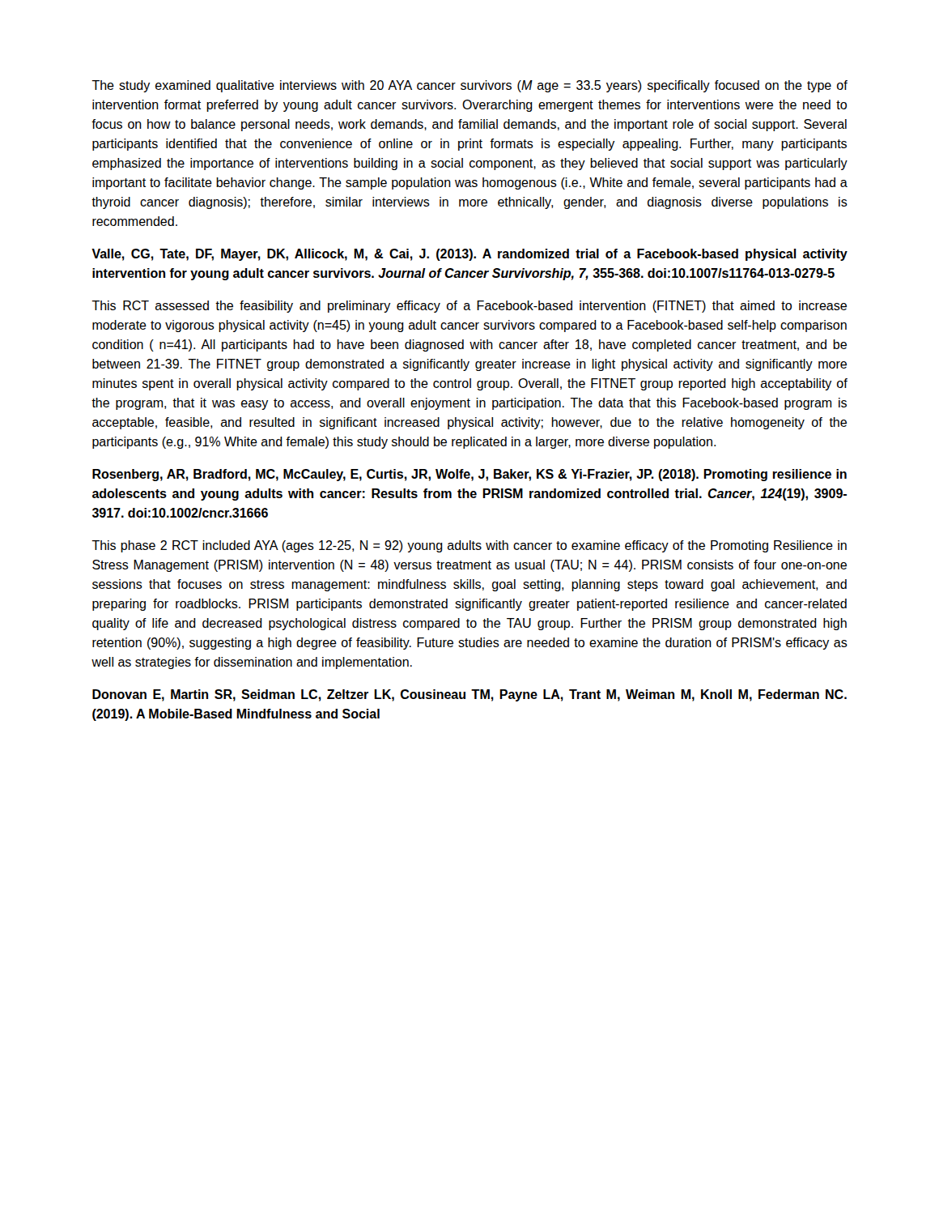The study examined qualitative interviews with 20 AYA cancer survivors (M age = 33.5 years) specifically focused on the type of intervention format preferred by young adult cancer survivors. Overarching emergent themes for interventions were the need to focus on how to balance personal needs, work demands, and familial demands, and the important role of social support. Several participants identified that the convenience of online or in print formats is especially appealing. Further, many participants emphasized the importance of interventions building in a social component, as they believed that social support was particularly important to facilitate behavior change. The sample population was homogenous (i.e., White and female, several participants had a thyroid cancer diagnosis); therefore, similar interviews in more ethnically, gender, and diagnosis diverse populations is recommended.
Valle, CG, Tate, DF, Mayer, DK, Allicock, M, & Cai, J. (2013). A randomized trial of a Facebook-based physical activity intervention for young adult cancer survivors. Journal of Cancer Survivorship, 7, 355-368. doi:10.1007/s11764-013-0279-5
This RCT assessed the feasibility and preliminary efficacy of a Facebook-based intervention (FITNET) that aimed to increase moderate to vigorous physical activity (n=45) in young adult cancer survivors compared to a Facebook-based self-help comparison condition ( n=41). All participants had to have been diagnosed with cancer after 18, have completed cancer treatment, and be between 21-39. The FITNET group demonstrated a significantly greater increase in light physical activity and significantly more minutes spent in overall physical activity compared to the control group. Overall, the FITNET group reported high acceptability of the program, that it was easy to access, and overall enjoyment in participation. The data that this Facebook-based program is acceptable, feasible, and resulted in significant increased physical activity; however, due to the relative homogeneity of the participants (e.g., 91% White and female) this study should be replicated in a larger, more diverse population.
Rosenberg, AR, Bradford, MC, McCauley, E, Curtis, JR, Wolfe, J, Baker, KS & Yi-Frazier, JP. (2018). Promoting resilience in adolescents and young adults with cancer: Results from the PRISM randomized controlled trial. Cancer, 124(19), 3909-3917. doi:10.1002/cncr.31666
This phase 2 RCT included AYA (ages 12-25, N = 92) young adults with cancer to examine efficacy of the Promoting Resilience in Stress Management (PRISM) intervention (N = 48) versus treatment as usual (TAU; N = 44). PRISM consists of four one-on-one sessions that focuses on stress management: mindfulness skills, goal setting, planning steps toward goal achievement, and preparing for roadblocks. PRISM participants demonstrated significantly greater patient-reported resilience and cancer-related quality of life and decreased psychological distress compared to the TAU group. Further the PRISM group demonstrated high retention (90%), suggesting a high degree of feasibility. Future studies are needed to examine the duration of PRISM's efficacy as well as strategies for dissemination and implementation.
Donovan E, Martin SR, Seidman LC, Zeltzer LK, Cousineau TM, Payne LA, Trant M, Weiman M, Knoll M, Federman NC. (2019). A Mobile-Based Mindfulness and Social